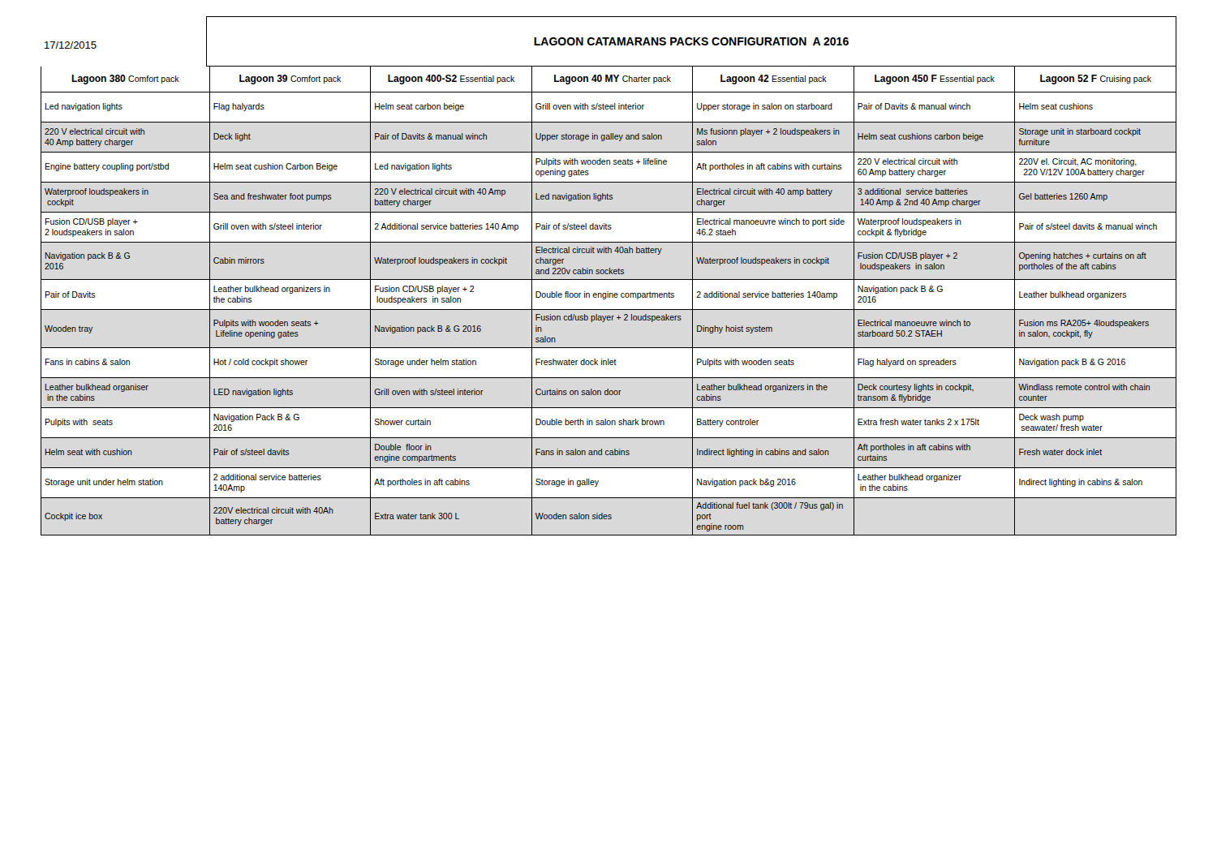17/12/2015
LAGOON CATAMARANS PACKS CONFIGURATION A 2016
| Lagoon 380 Comfort pack | Lagoon 39 Comfort pack | Lagoon 400-S2 Essential pack | Lagoon 40 MY Charter pack | Lagoon 42 Essential pack | Lagoon 450 F Essential pack | Lagoon 52 F Cruising pack |
| --- | --- | --- | --- | --- | --- | --- |
| Led navigation lights | Flag halyards | Helm seat carbon beige | Grill oven with s/steel interior | Upper storage in salon on starboard | Pair of Davits & manual winch | Helm seat cushions |
| 220 V electrical circuit with 40 Amp battery charger | Deck light | Pair of Davits & manual winch | Upper storage in galley and salon | Ms fusionn player + 2 loudspeakers in salon | Helm seat cushions carbon beige | Storage unit in starboard cockpit furniture |
| Engine battery coupling port/stbd | Helm seat cushion Carbon Beige | Led navigation lights | Pulpits with wooden seats + lifeline opening gates | Aft portholes in aft cabins with curtains | 220 V electrical circuit with 60 Amp battery charger | 220V el. Circuit, AC monitoring, 220 V/12V 100A battery charger |
| Waterproof loudspeakers in cockpit | Sea and freshwater foot pumps | 220 V electrical circuit with 40 Amp battery charger | Led navigation lights | Electrical circuit with 40 amp battery charger | 3 additional service batteries 140 Amp & 2nd 40 Amp charger | Gel batteries 1260 Amp |
| Fusion CD/USB player + 2 loudspeakers in salon | Grill oven with s/steel interior | 2 Additional service batteries 140 Amp | Pair of s/steel davits | Electrical manoeuvre winch to port side 46.2 staeh | Waterproof loudspeakers in cockpit & flybridge | Pair of s/steel davits & manual winch |
| Navigation pack B & G 2016 | Cabin mirrors | Waterproof loudspeakers in cockpit | Electrical circuit with 40ah battery charger and 220v cabin sockets | Waterproof loudspeakers in cockpit | Fusion CD/USB player + 2 loudspeakers in salon | Opening hatches + curtains on aft portholes of the aft cabins |
| Pair of Davits | Leather bulkhead organizers in the cabins | Fusion CD/USB player + 2 loudspeakers in salon | Double floor in engine compartments | 2 additional service batteries 140amp | Navigation pack B & G 2016 | Leather bulkhead organizers |
| Wooden tray | Pulpits with wooden seats + Lifeline opening gates | Navigation pack B & G 2016 | Fusion cd/usb player + 2 loudspeakers in salon | Dinghy hoist system | Electrical manoeuvre winch to starboard 50.2 STAEH | Fusion ms RA205+ 4loudspeakers in salon, cockpit, fly |
| Fans in cabins & salon | Hot / cold cockpit shower | Storage under helm station | Freshwater dock inlet | Pulpits with wooden seats | Flag halyard on spreaders | Navigation pack B & G 2016 |
| Leather bulkhead organiser in the cabins | LED navigation lights | Grill oven with s/steel interior | Curtains on salon door | Leather bulkhead organizers in the cabins | Deck courtesy lights in cockpit, transom & flybridge | Windlass remote control with chain counter |
| Pulpits with seats | Navigation Pack B & G 2016 | Shower curtain | Double berth in salon shark brown | Battery controler | Extra fresh water tanks 2 x 175lt | Deck wash pump seawater/ fresh water |
| Helm seat with cushion | Pair of s/steel davits | Double floor in engine compartments | Fans in salon and cabins | Indirect lighting in cabins and salon | Aft portholes in aft cabins with curtains | Fresh water dock inlet |
| Storage unit under helm station | 2 additional service batteries 140Amp | Aft portholes in aft cabins | Storage in galley | Navigation pack b&g 2016 | Leather bulkhead organizer in the cabins | Indirect lighting in cabins & salon |
| Cockpit ice box | 220V electrical circuit with 40Ah battery charger | Extra water tank 300 L | Wooden salon sides | Additional fuel tank (300lt / 79us gal) in port engine room | | |